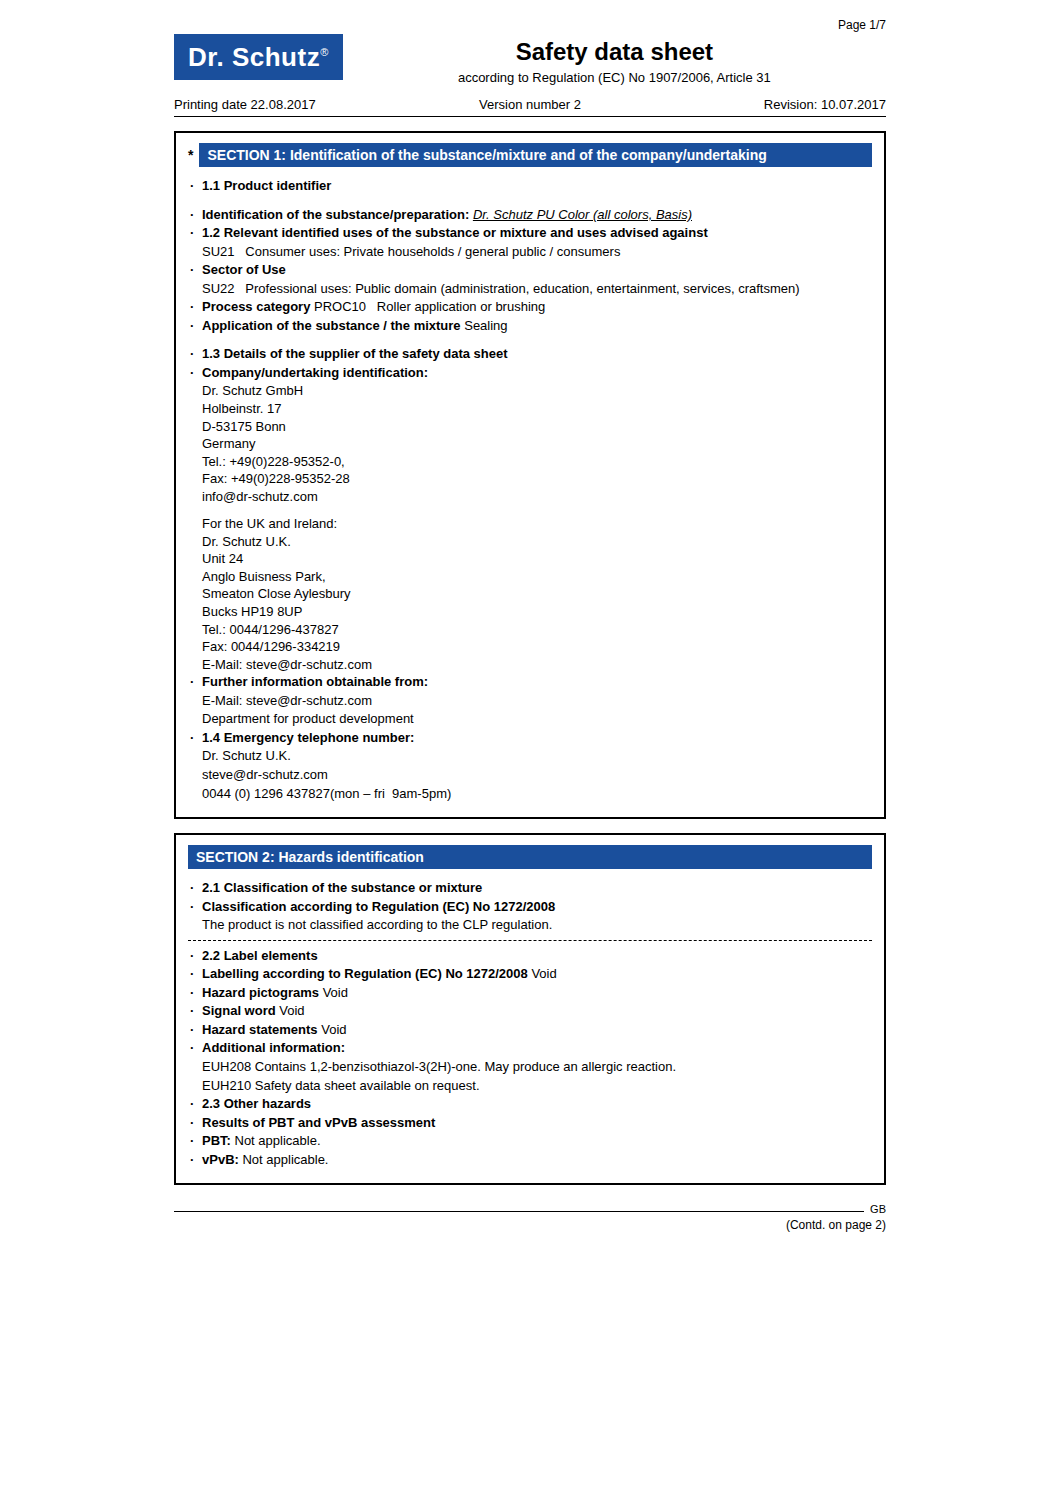Page 1/7
Dr. Schutz®
Safety data sheet
according to Regulation (EC) No 1907/2006, Article 31
Printing date 22.08.2017
Version number 2
Revision: 10.07.2017
* SECTION 1: Identification of the substance/mixture and of the company/undertaking
1.1 Product identifier
Identification of the substance/preparation: Dr. Schutz PU Color (all colors, Basis)
1.2 Relevant identified uses of the substance or mixture and uses advised against
SU21 Consumer uses: Private households / general public / consumers
Sector of Use
SU22 Professional uses: Public domain (administration, education, entertainment, services, craftsmen)
Process category PROC10 Roller application or brushing
Application of the substance / the mixture Sealing
1.3 Details of the supplier of the safety data sheet
Company/undertaking identification:
Dr. Schutz GmbH
Holbeinstr. 17
D-53175 Bonn
Germany
Tel.: +49(0)228-95352-0,
Fax: +49(0)228-95352-28
info@dr-schutz.com
For the UK and Ireland:
Dr. Schutz U.K.
Unit 24
Anglo Buisness Park,
Smeaton Close Aylesbury
Bucks HP19 8UP
Tel.: 0044/1296-437827
Fax: 0044/1296-334219
E-Mail: steve@dr-schutz.com
Further information obtainable from:
E-Mail: steve@dr-schutz.com
Department for product development
1.4 Emergency telephone number:
Dr. Schutz U.K.
steve@dr-schutz.com
0044 (0) 1296 437827(mon – fri 9am-5pm)
SECTION 2: Hazards identification
2.1 Classification of the substance or mixture
Classification according to Regulation (EC) No 1272/2008
The product is not classified according to the CLP regulation.
2.2 Label elements
Labelling according to Regulation (EC) No 1272/2008 Void
Hazard pictograms Void
Signal word Void
Hazard statements Void
Additional information:
EUH208 Contains 1,2-benzisothiazol-3(2H)-one. May produce an allergic reaction.
EUH210 Safety data sheet available on request.
2.3 Other hazards
Results of PBT and vPvB assessment
PBT: Not applicable.
vPvB: Not applicable.
GB
(Contd. on page 2)